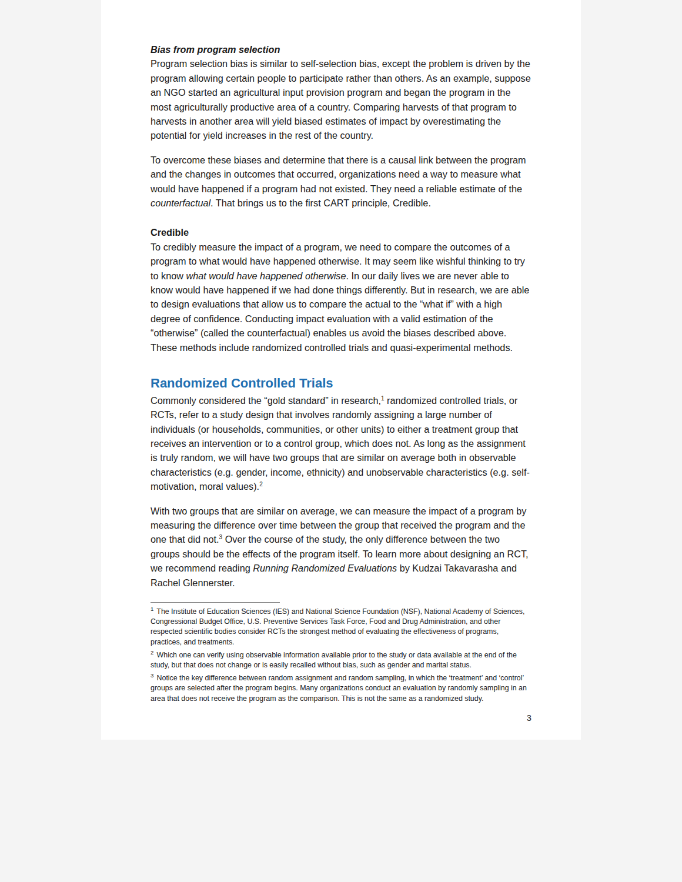Bias from program selection
Program selection bias is similar to self-selection bias, except the problem is driven by the program allowing certain people to participate rather than others. As an example, suppose an NGO started an agricultural input provision program and began the program in the most agriculturally productive area of a country. Comparing harvests of that program to harvests in another area will yield biased estimates of impact by overestimating the potential for yield increases in the rest of the country.
To overcome these biases and determine that there is a causal link between the program and the changes in outcomes that occurred, organizations need a way to measure what would have happened if a program had not existed. They need a reliable estimate of the counterfactual. That brings us to the first CART principle, Credible.
Credible
To credibly measure the impact of a program, we need to compare the outcomes of a program to what would have happened otherwise. It may seem like wishful thinking to try to know what would have happened otherwise. In our daily lives we are never able to know would have happened if we had done things differently. But in research, we are able to design evaluations that allow us to compare the actual to the “what if” with a high degree of confidence. Conducting impact evaluation with a valid estimation of the “otherwise” (called the counterfactual) enables us avoid the biases described above. These methods include randomized controlled trials and quasi-experimental methods.
Randomized Controlled Trials
Commonly considered the “gold standard” in research,1 randomized controlled trials, or RCTs, refer to a study design that involves randomly assigning a large number of individuals (or households, communities, or other units) to either a treatment group that receives an intervention or to a control group, which does not. As long as the assignment is truly random, we will have two groups that are similar on average both in observable characteristics (e.g. gender, income, ethnicity) and unobservable characteristics (e.g. self-motivation, moral values).2
With two groups that are similar on average, we can measure the impact of a program by measuring the difference over time between the group that received the program and the one that did not.3 Over the course of the study, the only difference between the two groups should be the effects of the program itself. To learn more about designing an RCT, we recommend reading Running Randomized Evaluations by Kudzai Takavarasha and Rachel Glennerster.
1 The Institute of Education Sciences (IES) and National Science Foundation (NSF), National Academy of Sciences, Congressional Budget Office, U.S. Preventive Services Task Force, Food and Drug Administration, and other respected scientific bodies consider RCTs the strongest method of evaluating the effectiveness of programs, practices, and treatments.
2 Which one can verify using observable information available prior to the study or data available at the end of the study, but that does not change or is easily recalled without bias, such as gender and marital status.
3 Notice the key difference between random assignment and random sampling, in which the ‘treatment’ and ‘control’ groups are selected after the program begins. Many organizations conduct an evaluation by randomly sampling in an area that does not receive the program as the comparison. This is not the same as a randomized study.
3